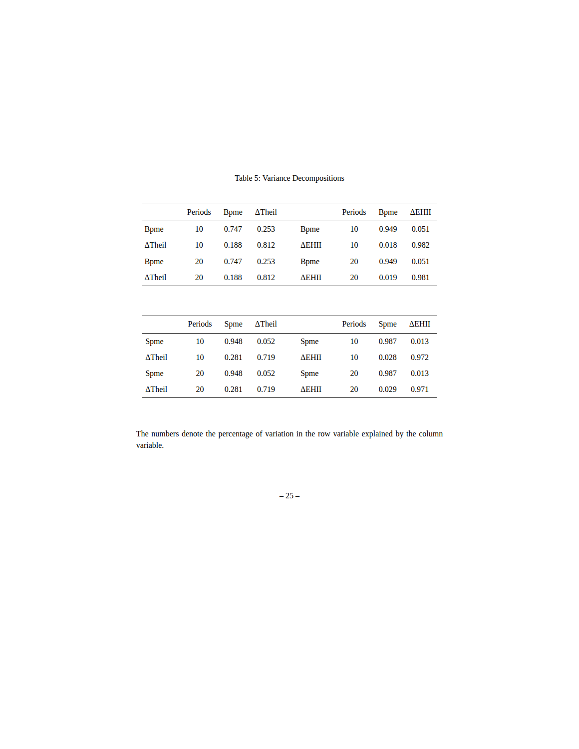Table 5: Variance Decompositions
| | Periods | Bpme | ΔTheil | | | Periods | Bpme | ΔEHII |
| --- | --- | --- | --- | --- | --- | --- | --- | --- |
| Bpme | 10 | 0.747 | 0.253 | | Bpme | 10 | 0.949 | 0.051 |
| ΔTheil | 10 | 0.188 | 0.812 | | ΔEHII | 10 | 0.018 | 0.982 |
| Bpme | 20 | 0.747 | 0.253 | | Bpme | 20 | 0.949 | 0.051 |
| ΔTheil | 20 | 0.188 | 0.812 | | ΔEHII | 20 | 0.019 | 0.981 |
| | Periods | Spme | ΔTheil | | | Periods | Spme | ΔEHII |
| --- | --- | --- | --- | --- | --- | --- | --- | --- |
| Spme | 10 | 0.948 | 0.052 | | Spme | 10 | 0.987 | 0.013 |
| ΔTheil | 10 | 0.281 | 0.719 | | ΔEHII | 10 | 0.028 | 0.972 |
| Spme | 20 | 0.948 | 0.052 | | Spme | 20 | 0.987 | 0.013 |
| ΔTheil | 20 | 0.281 | 0.719 | | ΔEHII | 20 | 0.029 | 0.971 |
The numbers denote the percentage of variation in the row variable explained by the column variable.
– 25 –